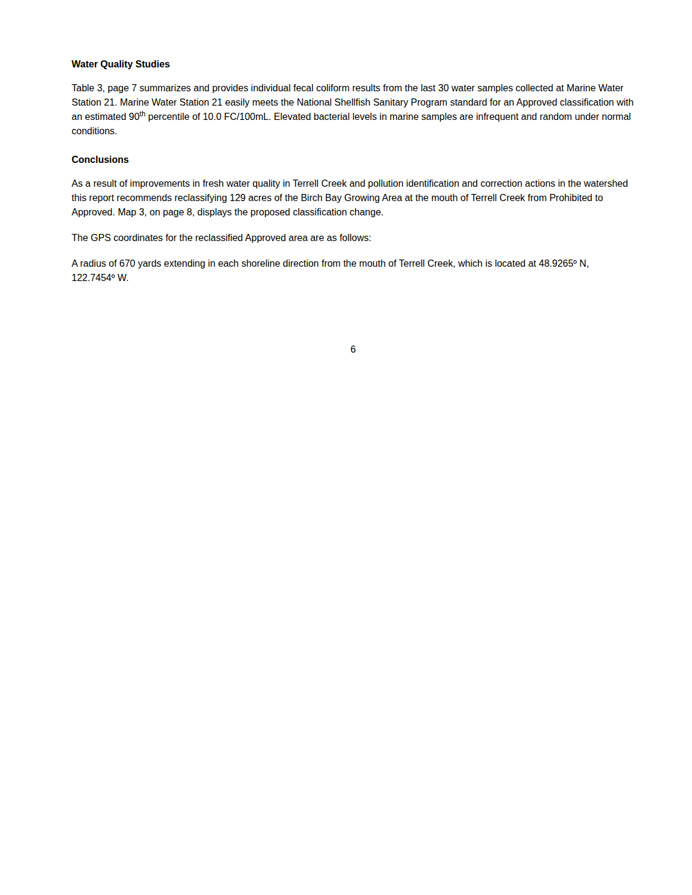Water Quality Studies
Table 3, page 7 summarizes and provides individual fecal coliform results from the last 30 water samples collected at Marine Water Station 21. Marine Water Station 21 easily meets the National Shellfish Sanitary Program standard for an Approved classification with an estimated 90th percentile of 10.0 FC/100mL. Elevated bacterial levels in marine samples are infrequent and random under normal conditions.
Conclusions
As a result of improvements in fresh water quality in Terrell Creek and pollution identification and correction actions in the watershed this report recommends reclassifying 129 acres of the Birch Bay Growing Area at the mouth of Terrell Creek from Prohibited to Approved. Map 3, on page 8, displays the proposed classification change.
The GPS coordinates for the reclassified Approved area are as follows:
A radius of 670 yards extending in each shoreline direction from the mouth of Terrell Creek, which is located at 48.9265º N, 122.7454º W.
6